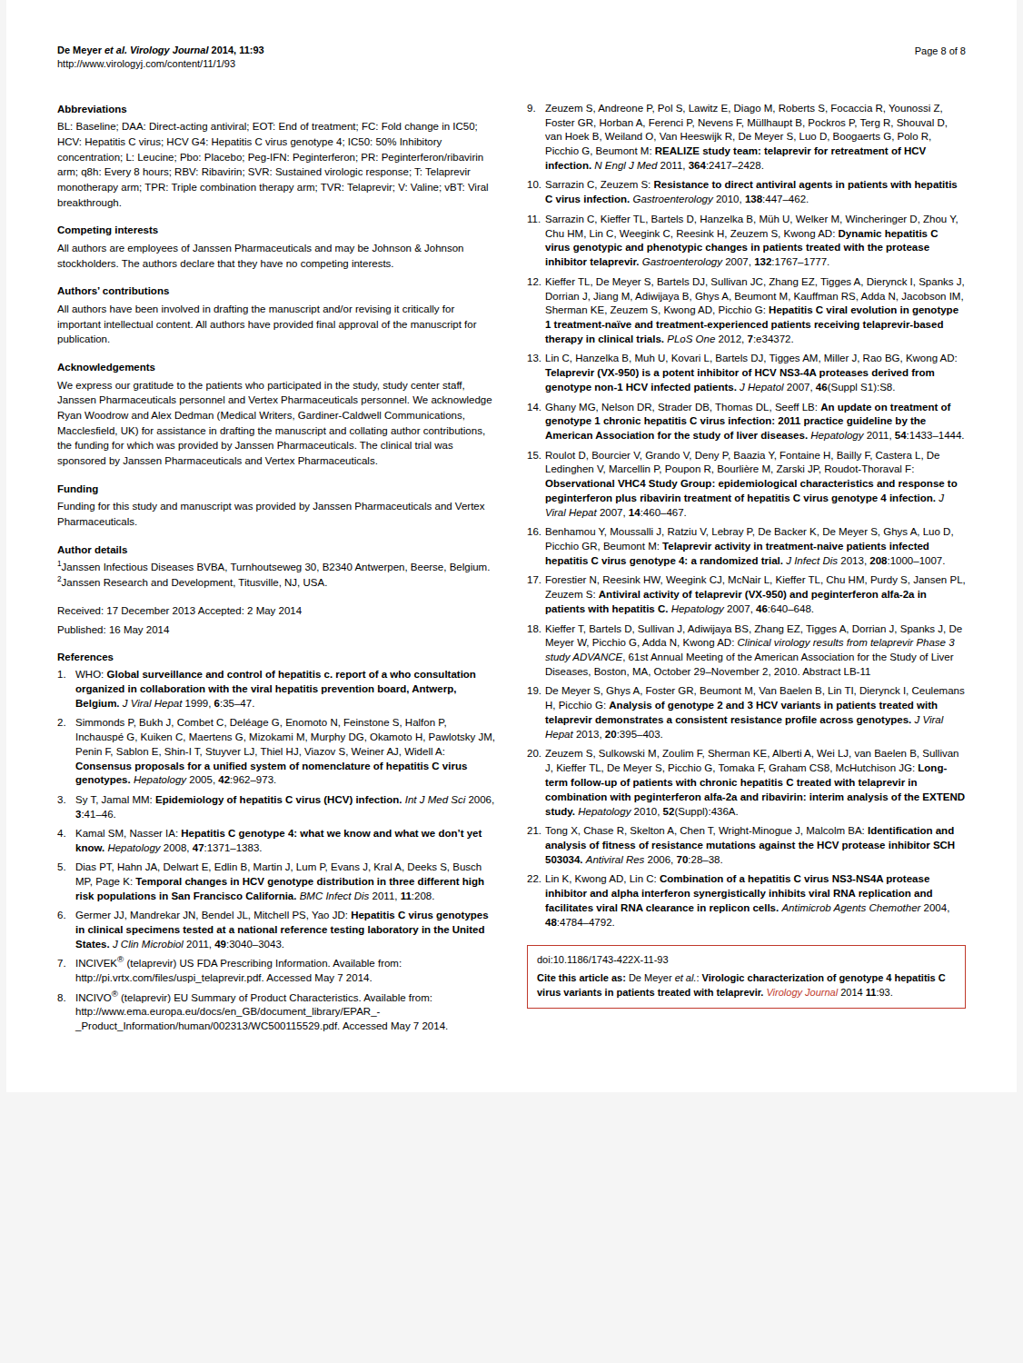De Meyer et al. Virology Journal 2014, 11:93
http://www.virologyj.com/content/11/1/93
Page 8 of 8
Abbreviations
BL: Baseline; DAA: Direct-acting antiviral; EOT: End of treatment; FC: Fold change in IC50; HCV: Hepatitis C virus; HCV G4: Hepatitis C virus genotype 4; IC50: 50% Inhibitory concentration; L: Leucine; Pbo: Placebo; Peg-IFN: Peginterferon; PR: Peginterferon/ribavirin arm; q8h: Every 8 hours; RBV: Ribavirin; SVR: Sustained virologic response; T: Telaprevir monotherapy arm; TPR: Triple combination therapy arm; TVR: Telaprevir; V: Valine; vBT: Viral breakthrough.
Competing interests
All authors are employees of Janssen Pharmaceuticals and may be Johnson & Johnson stockholders. The authors declare that they have no competing interests.
Authors’ contributions
All authors have been involved in drafting the manuscript and/or revising it critically for important intellectual content. All authors have provided final approval of the manuscript for publication.
Acknowledgements
We express our gratitude to the patients who participated in the study, study center staff, Janssen Pharmaceuticals personnel and Vertex Pharmaceuticals personnel. We acknowledge Ryan Woodrow and Alex Dedman (Medical Writers, Gardiner-Caldwell Communications, Macclesfield, UK) for assistance in drafting the manuscript and collating author contributions, the funding for which was provided by Janssen Pharmaceuticals. The clinical trial was sponsored by Janssen Pharmaceuticals and Vertex Pharmaceuticals.
Funding
Funding for this study and manuscript was provided by Janssen Pharmaceuticals and Vertex Pharmaceuticals.
Author details
1Janssen Infectious Diseases BVBA, Turnhoutseweg 30, B2340 Antwerpen, Beerse, Belgium. 2Janssen Research and Development, Titusville, NJ, USA.
Received: 17 December 2013 Accepted: 2 May 2014
Published: 16 May 2014
References
WHO: Global surveillance and control of hepatitis c. report of a who consultation organized in collaboration with the viral hepatitis prevention board, Antwerp, Belgium. J Viral Hepat 1999, 6:35–47.
Simmonds P, Bukh J, Combet C, Deléage G, Enomoto N, Feinstone S, Halfon P, Inchauspé G, Kuiken C, Maertens G, Mizokami M, Murphy DG, Okamoto H, Pawlotsky JM, Penin F, Sablon E, Shin-I T, Stuyver LJ, Thiel HJ, Viazov S, Weiner AJ, Widell A: Consensus proposals for a unified system of nomenclature of hepatitis C virus genotypes. Hepatology 2005, 42:962–973.
Sy T, Jamal MM: Epidemiology of hepatitis C virus (HCV) infection. Int J Med Sci 2006, 3:41–46.
Kamal SM, Nasser IA: Hepatitis C genotype 4: what we know and what we don’t yet know. Hepatology 2008, 47:1371–1383.
Dias PT, Hahn JA, Delwart E, Edlin B, Martin J, Lum P, Evans J, Kral A, Deeks S, Busch MP, Page K: Temporal changes in HCV genotype distribution in three different high risk populations in San Francisco California. BMC Infect Dis 2011, 11:208.
Germer JJ, Mandrekar JN, Bendel JL, Mitchell PS, Yao JD: Hepatitis C virus genotypes in clinical specimens tested at a national reference testing laboratory in the United States. J Clin Microbiol 2011, 49:3040–3043.
INCIVEK® (telaprevir) US FDA Prescribing Information. Available from: http://pi.vrtx.com/files/uspi_telaprevir.pdf. Accessed May 7 2014.
INCIVO® (telaprevir) EU Summary of Product Characteristics. Available from: http://www.ema.europa.eu/docs/en_GB/document_library/EPAR_-_Product_Information/human/002313/WC500115529.pdf. Accessed May 7 2014.
Zeuzem S, Andreone P, Pol S, Lawitz E, Diago M, Roberts S, Focaccia R, Younossi Z, Foster GR, Horban A, Ferenci P, Nevens F, Müllhaupt B, Pockros P, Terg R, Shouval D, van Hoek B, Weiland O, Van Heeswijk R, De Meyer S, Luo D, Boogaerts G, Polo R, Picchio G, Beumont M: REALIZE study team: telaprevir for retreatment of HCV infection. N Engl J Med 2011, 364:2417–2428.
Sarrazin C, Zeuzem S: Resistance to direct antiviral agents in patients with hepatitis C virus infection. Gastroenterology 2010, 138:447–462.
Sarrazin C, Kieffer TL, Bartels D, Hanzelka B, Müh U, Welker M, Wincheringer D, Zhou Y, Chu HM, Lin C, Weegink C, Reesink H, Zeuzem S, Kwong AD: Dynamic hepatitis C virus genotypic and phenotypic changes in patients treated with the protease inhibitor telaprevir. Gastroenterology 2007, 132:1767–1777.
Kieffer TL, De Meyer S, Bartels DJ, Sullivan JC, Zhang EZ, Tigges A, Dierynck I, Spanks J, Dorrian J, Jiang M, Adiwijaya B, Ghys A, Beumont M, Kauffman RS, Adda N, Jacobson IM, Sherman KE, Zeuzem S, Kwong AD, Picchio G: Hepatitis C viral evolution in genotype 1 treatment-naïve and treatment-experienced patients receiving telaprevir-based therapy in clinical trials. PLoS One 2012, 7:e34372.
Lin C, Hanzelka B, Muh U, Kovari L, Bartels DJ, Tigges AM, Miller J, Rao BG, Kwong AD: Telaprevir (VX-950) is a potent inhibitor of HCV NS3-4A proteases derived from genotype non-1 HCV infected patients. J Hepatol 2007, 46(Suppl S1):S8.
Ghany MG, Nelson DR, Strader DB, Thomas DL, Seeff LB: An update on treatment of genotype 1 chronic hepatitis C virus infection: 2011 practice guideline by the American Association for the study of liver diseases. Hepatology 2011, 54:1433–1444.
Roulot D, Bourcier V, Grando V, Deny P, Baazia Y, Fontaine H, Bailly F, Castera L, De Ledinghen V, Marcellin P, Poupon R, Bourlière M, Zarski JP, Roudot-Thoraval F: Observational VHC4 Study Group: epidemiological characteristics and response to peginterferon plus ribavirin treatment of hepatitis C virus genotype 4 infection. J Viral Hepat 2007, 14:460–467.
Benhamou Y, Moussalli J, Ratziu V, Lebray P, De Backer K, De Meyer S, Ghys A, Luo D, Picchio GR, Beumont M: Telaprevir activity in treatment-naive patients infected hepatitis C virus genotype 4: a randomized trial. J Infect Dis 2013, 208:1000–1007.
Forestier N, Reesink HW, Weegink CJ, McNair L, Kieffer TL, Chu HM, Purdy S, Jansen PL, Zeuzem S: Antiviral activity of telaprevir (VX-950) and peginterferon alfa-2a in patients with hepatitis C. Hepatology 2007, 46:640–648.
Kieffer T, Bartels D, Sullivan J, Adiwijaya BS, Zhang EZ, Tigges A, Dorrian J, Spanks J, De Meyer W, Picchio G, Adda N, Kwong AD: Clinical virology results from telaprevir Phase 3 study ADVANCE, 61st Annual Meeting of the American Association for the Study of Liver Diseases, Boston, MA, October 29–November 2, 2010. Abstract LB-11
De Meyer S, Ghys A, Foster GR, Beumont M, Van Baelen B, Lin TI, Dierynck I, Ceulemans H, Picchio G: Analysis of genotype 2 and 3 HCV variants in patients treated with telaprevir demonstrates a consistent resistance profile across genotypes. J Viral Hepat 2013, 20:395–403.
Zeuzem S, Sulkowski M, Zoulim F, Sherman KE, Alberti A, Wei LJ, van Baelen B, Sullivan J, Kieffer TL, De Meyer S, Picchio G, Tomaka F, Graham CS8, McHutchison JG: Long-term follow-up of patients with chronic hepatitis C treated with telaprevir in combination with peginterferon alfa-2a and ribavirin: interim analysis of the EXTEND study. Hepatology 2010, 52(Suppl):436A.
Tong X, Chase R, Skelton A, Chen T, Wright-Minogue J, Malcolm BA: Identification and analysis of fitness of resistance mutations against the HCV protease inhibitor SCH 503034. Antiviral Res 2006, 70:28–38.
Lin K, Kwong AD, Lin C: Combination of a hepatitis C virus NS3-NS4A protease inhibitor and alpha interferon synergistically inhibits viral RNA replication and facilitates viral RNA clearance in replicon cells. Antimicrob Agents Chemother 2004, 48:4784–4792.
doi:10.1186/1743-422X-11-93
Cite this article as: De Meyer et al.: Virologic characterization of genotype 4 hepatitis C virus variants in patients treated with telaprevir. Virology Journal 2014 11:93.